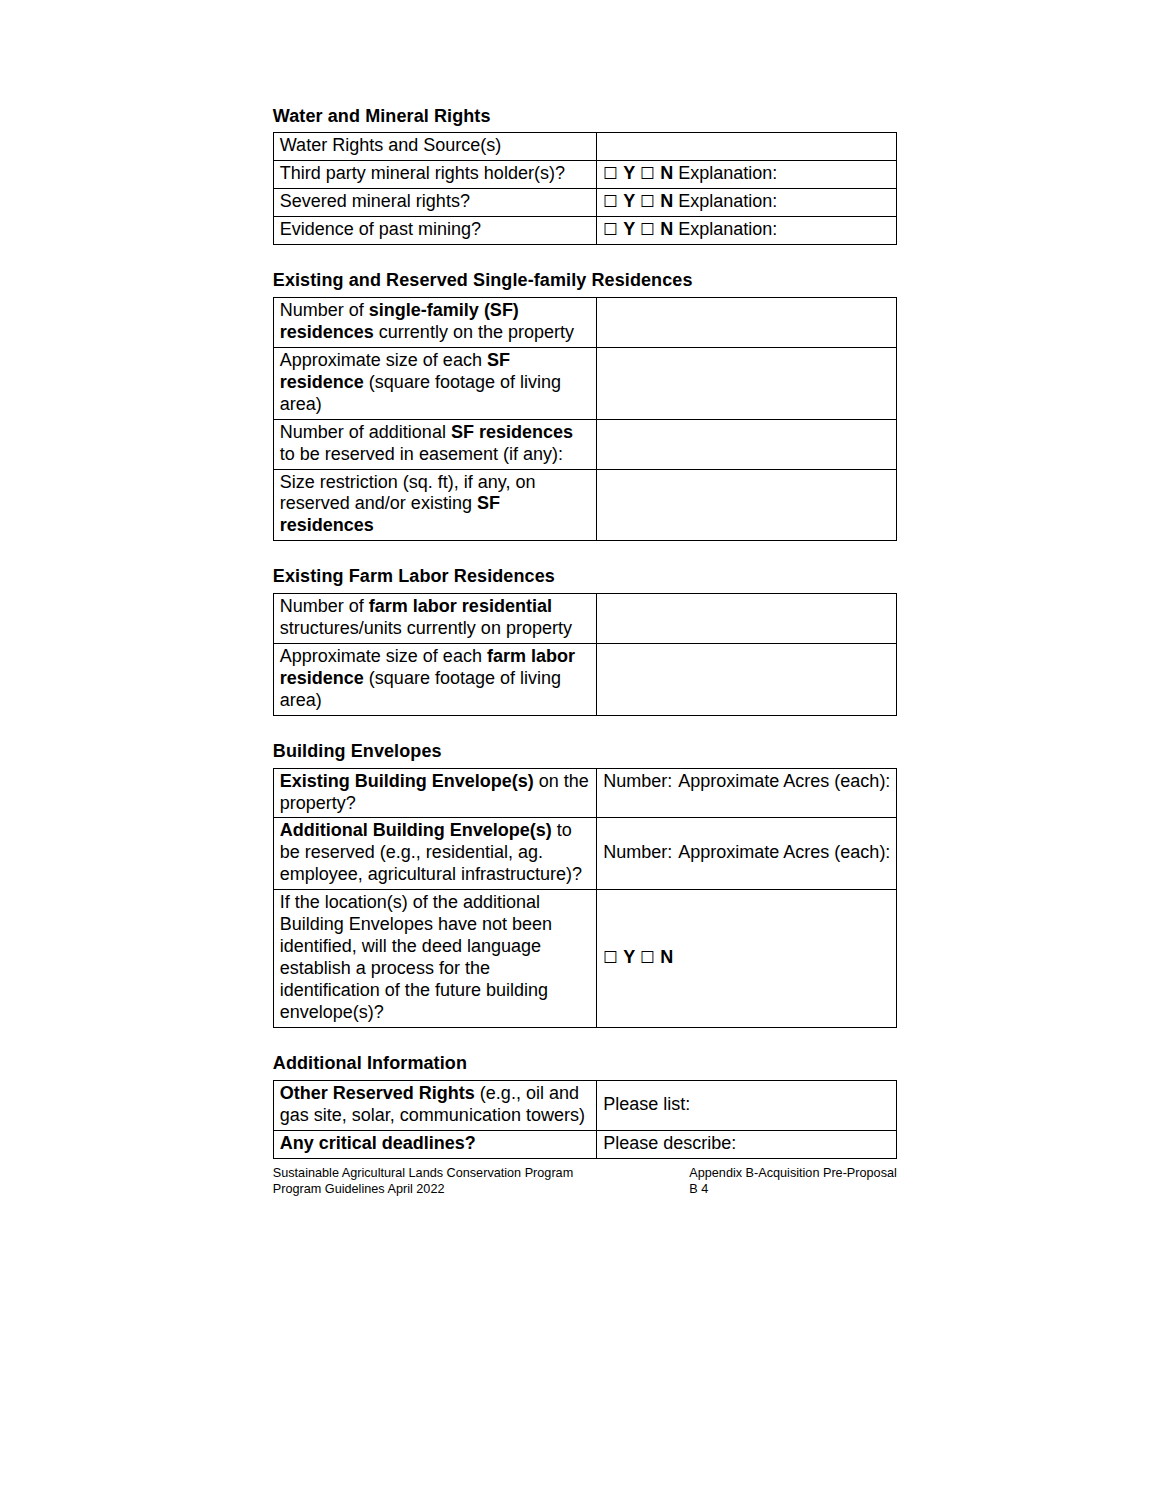Water and Mineral Rights
| Water Rights and Source(s) | |
| Third party mineral rights holder(s)? | ☐ Y ☐ N Explanation: |
| Severed mineral rights? | ☐ Y ☐ N Explanation: |
| Evidence of past mining? | ☐ Y ☐ N Explanation: |
Existing and Reserved Single-family Residences
| Number of single-family (SF) residences currently on the property | |
| Approximate size of each SF residence (square footage of living area) | |
| Number of additional SF residences to be reserved in easement (if any): | |
| Size restriction (sq. ft), if any, on reserved and/or existing SF residences | |
Existing Farm Labor Residences
| Number of farm labor residential structures/units currently on property | |
| Approximate size of each farm labor residence (square footage of living area) | |
Building Envelopes
| Existing Building Envelope(s) on the property? | Number: Approximate Acres (each): |
| Additional Building Envelope(s) to be reserved (e.g., residential, ag. employee, agricultural infrastructure)? | Number: Approximate Acres (each): |
| If the location(s) of the additional Building Envelopes have not been identified, will the deed language establish a process for the identification of the future building envelope(s)? | ☐ Y ☐ N |
Additional Information
| Other Reserved Rights (e.g., oil and gas site, solar, communication towers) | Please list: |
| Any critical deadlines? | Please describe: |
Sustainable Agricultural Lands Conservation Program Program Guidelines April 2022
Appendix B-Acquisition Pre-Proposal B 4